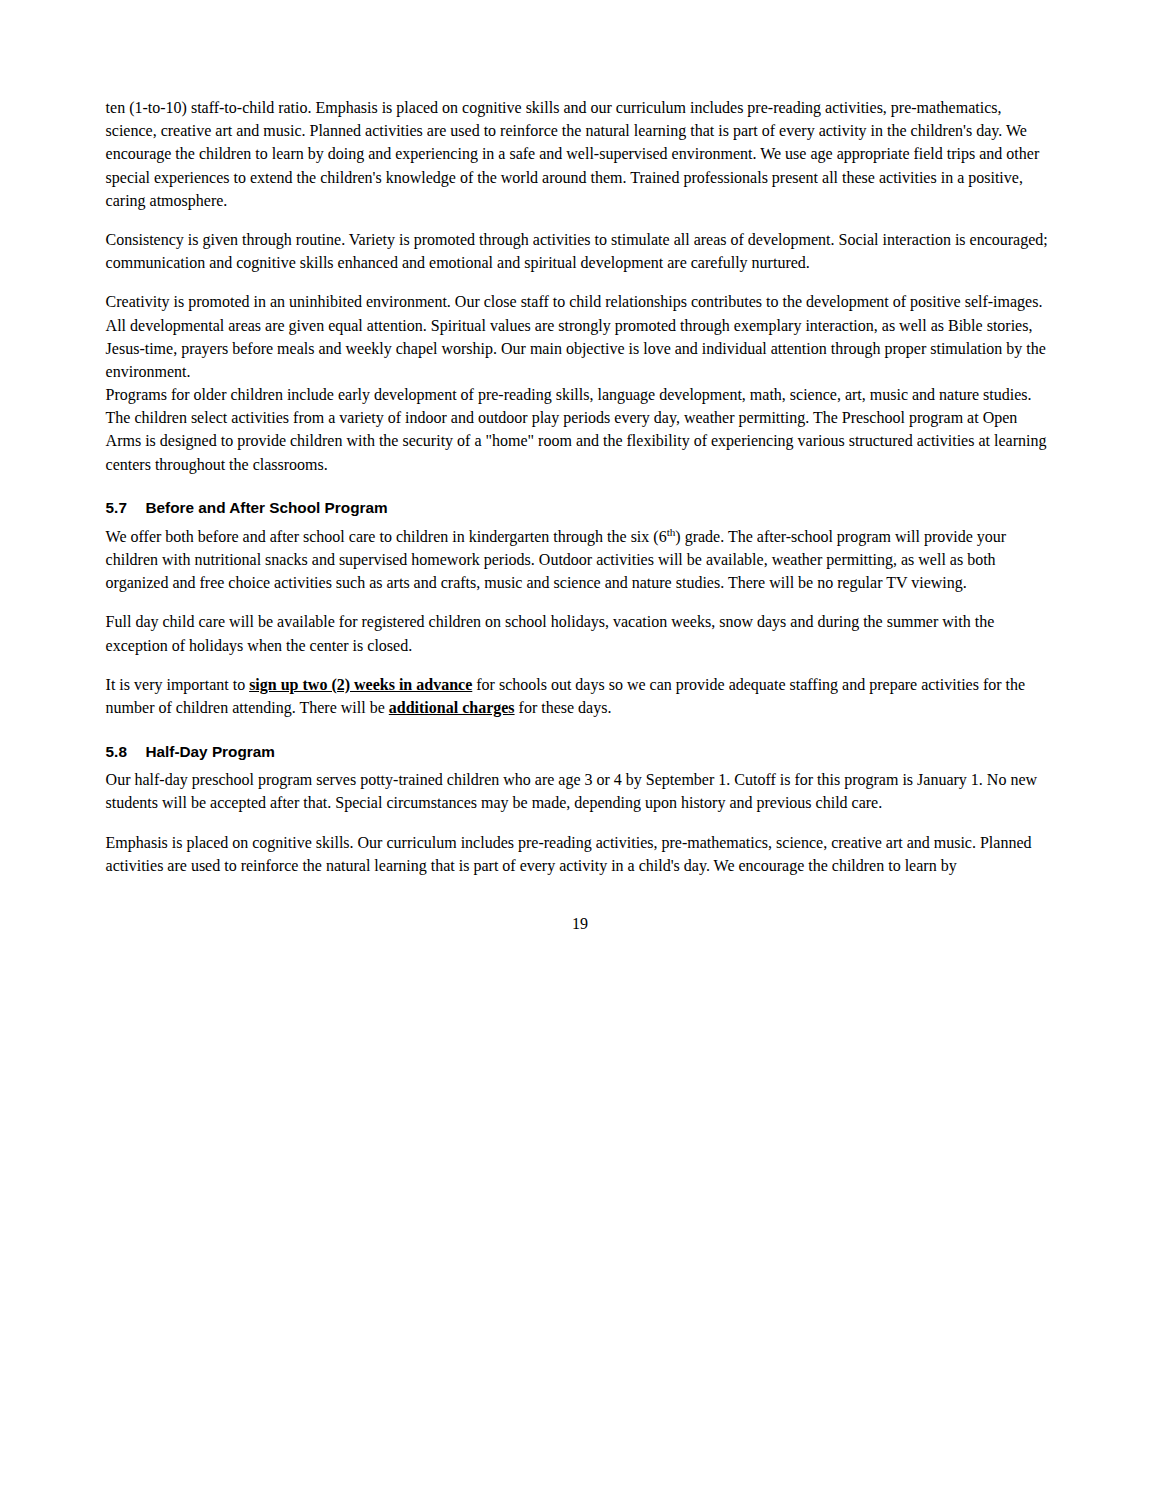ten (1-to-10) staff-to-child ratio. Emphasis is placed on cognitive skills and our curriculum includes pre-reading activities, pre-mathematics, science, creative art and music. Planned activities are used to reinforce the natural learning that is part of every activity in the children's day. We encourage the children to learn by doing and experiencing in a safe and well-supervised environment. We use age appropriate field trips and other special experiences to extend the children's knowledge of the world around them. Trained professionals present all these activities in a positive, caring atmosphere.
Consistency is given through routine. Variety is promoted through activities to stimulate all areas of development. Social interaction is encouraged; communication and cognitive skills enhanced and emotional and spiritual development are carefully nurtured.
Creativity is promoted in an uninhibited environment. Our close staff to child relationships contributes to the development of positive self-images. All developmental areas are given equal attention. Spiritual values are strongly promoted through exemplary interaction, as well as Bible stories, Jesus-time, prayers before meals and weekly chapel worship. Our main objective is love and individual attention through proper stimulation by the environment.
Programs for older children include early development of pre-reading skills, language development, math, science, art, music and nature studies. The children select activities from a variety of indoor and outdoor play periods every day, weather permitting. The Preschool program at Open Arms is designed to provide children with the security of a "home" room and the flexibility of experiencing various structured activities at learning centers throughout the classrooms.
5.7 Before and After School Program
We offer both before and after school care to children in kindergarten through the six (6th) grade. The after-school program will provide your children with nutritional snacks and supervised homework periods. Outdoor activities will be available, weather permitting, as well as both organized and free choice activities such as arts and crafts, music and science and nature studies. There will be no regular TV viewing.
Full day child care will be available for registered children on school holidays, vacation weeks, snow days and during the summer with the exception of holidays when the center is closed.
It is very important to sign up two (2) weeks in advance for schools out days so we can provide adequate staffing and prepare activities for the number of children attending. There will be additional charges for these days.
5.8 Half-Day Program
Our half-day preschool program serves potty-trained children who are age 3 or 4 by September 1. Cutoff is for this program is January 1. No new students will be accepted after that. Special circumstances may be made, depending upon history and previous child care.
Emphasis is placed on cognitive skills. Our curriculum includes pre-reading activities, pre-mathematics, science, creative art and music. Planned activities are used to reinforce the natural learning that is part of every activity in a child's day. We encourage the children to learn by
19